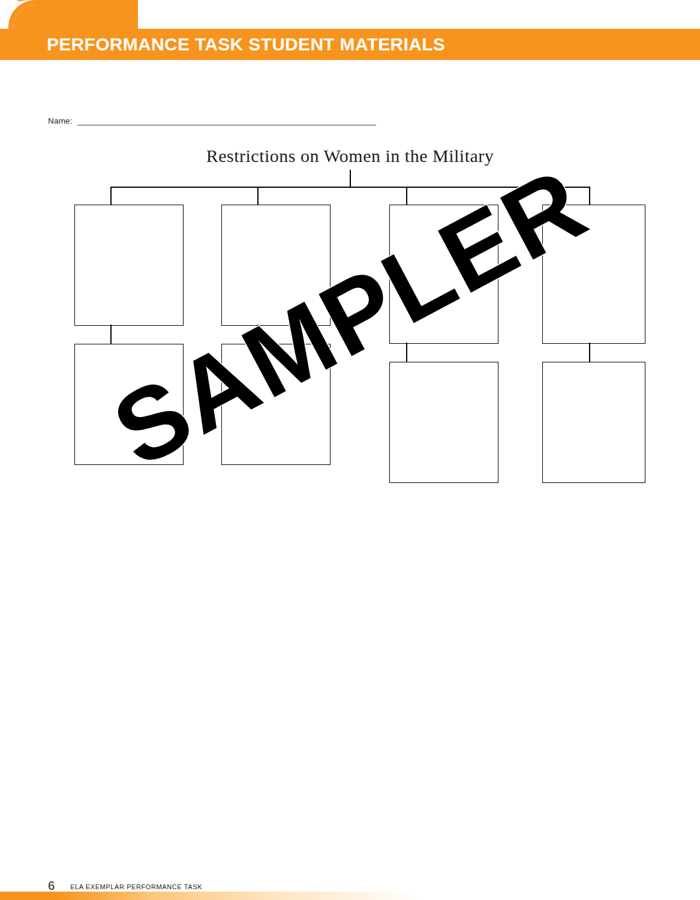PERFORMANCE TASK STUDENT MATERIALS
Name: _______________________________________________________________________
Restrictions on Women in the Military
SAMPLER
6
ELA EXEMPLAR PERFORMANCE TASK